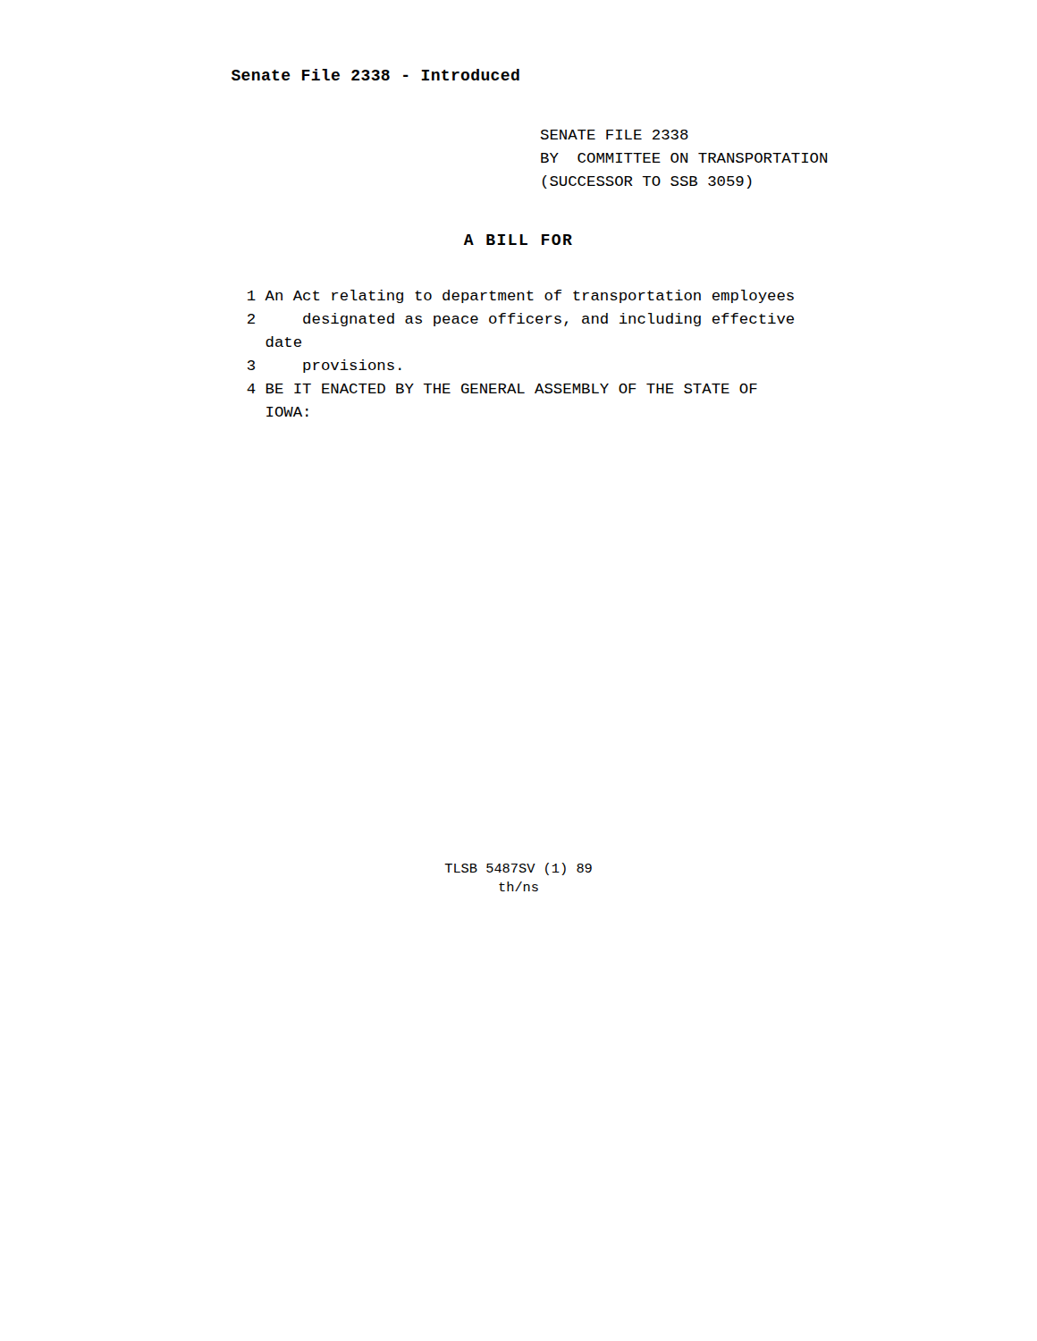Senate File 2338 - Introduced
SENATE FILE 2338
BY COMMITTEE ON TRANSPORTATION
(SUCCESSOR TO SSB 3059)
A BILL FOR
An Act relating to department of transportation employees
designated as peace officers, and including effective date
provisions.
BE IT ENACTED BY THE GENERAL ASSEMBLY OF THE STATE OF IOWA:
TLSB 5487SV (1) 89
th/ns